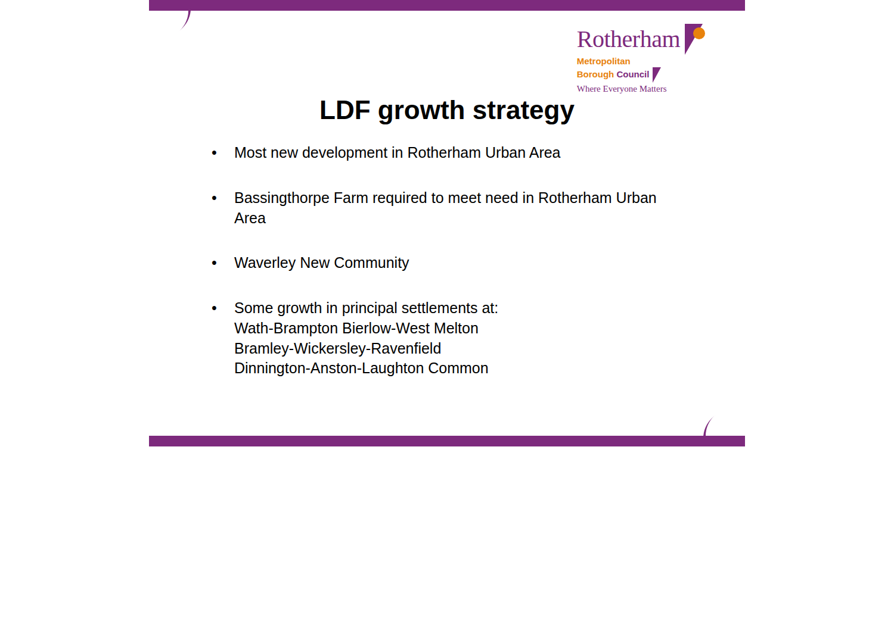Rotherham
Metropolitan
Borough Council
Where Everyone Matters
LDF growth strategy
Most new development in Rotherham Urban Area
Bassingthorpe Farm required to meet need in Rotherham Urban Area
Waverley New Community
Some growth in principal settlements at: Wath-Brampton Bierlow-West Melton Bramley-Wickersley-Ravenfield Dinnington-Anston-Laughton Common